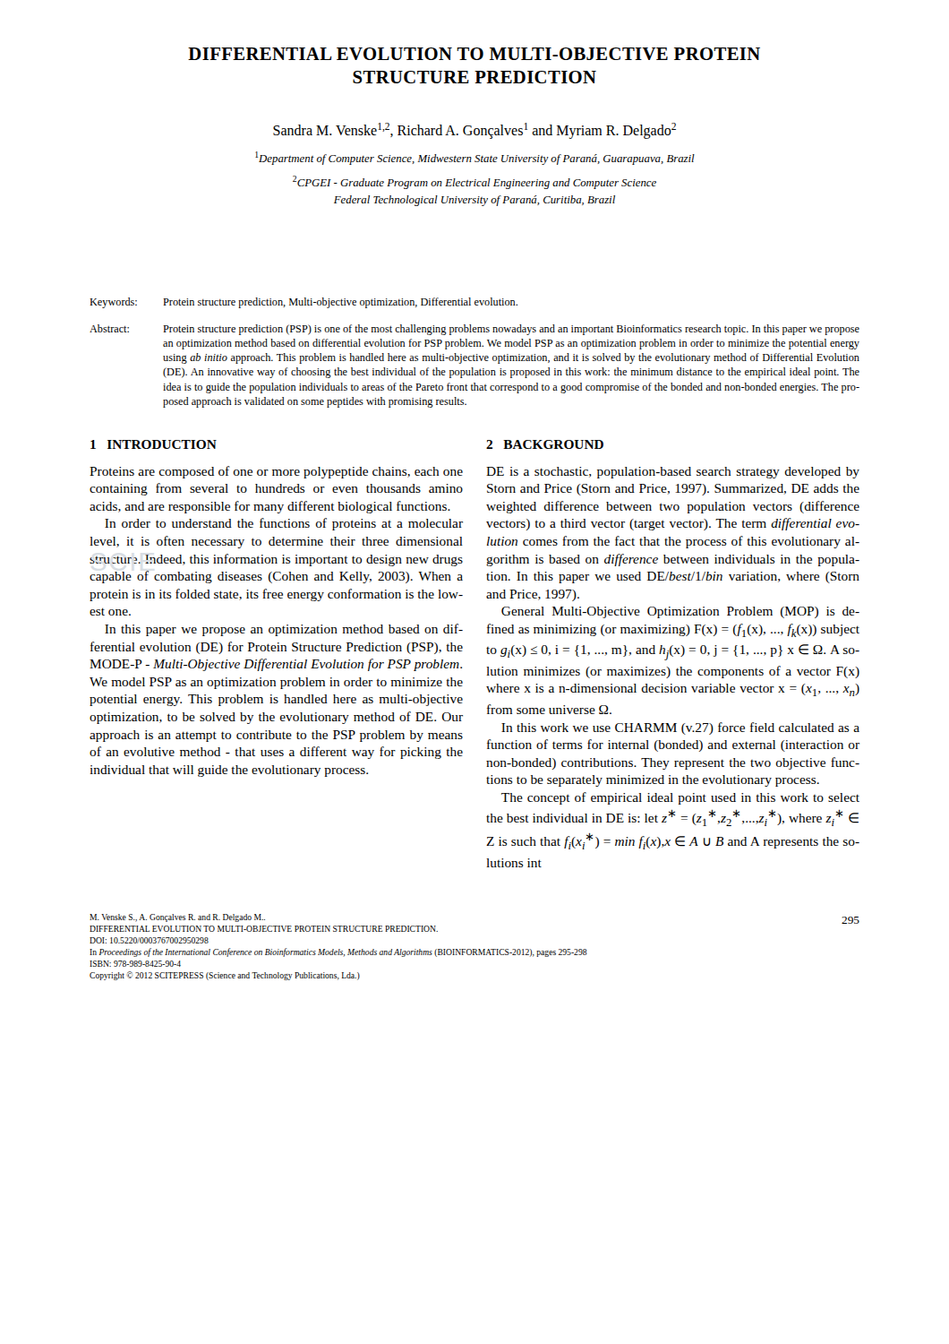Differential Evolution to Multi-Objective Protein
Structure Prediction
Sandra M. Venske1,2, Richard A. Gonçalves1 and Myriam R. Delgado2
1Department of Computer Science, Midwestern State University of Paraná, Guarapuava, Brazil
2CPGEI - Graduate Program on Electrical Engineering and Computer Science
Federal Technological University of Paraná, Curitiba, Brazil
| Keywords: | Protein structure prediction, Multi-objective optimization, Differential evolution. |
| Abstract: | Protein structure prediction (PSP) is one of the most challenging problems nowadays and an important Bioinformatics research topic. In this paper we propose an optimization method based on differential evolution for PSP problem. We model PSP as an optimization problem in order to minimize the potential energy using ab initio approach. This problem is handled here as multi-objective optimization, and it is solved by the evolutionary method of Differential Evolution (DE). An innovative way of choosing the best individual of the population is proposed in this work: the minimum distance to the empirical ideal point. The idea is to guide the population individuals to areas of the Pareto front that correspond to a good compromise of the bonded and non-bonded energies. The proposed approach is validated on some peptides with promising results. |
SCIE
1 INTRODUCTION
Proteins are composed of one or more polypeptide chains, each one containing from several to hundreds or even thousands amino acids, and are responsible for many different biological functions.
In order to understand the functions of proteins at a molecular level, it is often necessary to determine their three dimensional structure. Indeed, this information is important to design new drugs capable of combating diseases (Cohen and Kelly, 2003). When a protein is in its folded state, its free energy conformation is the lowest one.
In this paper we propose an optimization method based on differential evolution (DE) for Protein Structure Prediction (PSP), the MODE-P - Multi-Objective Differential Evolution for PSP problem. We model PSP as an optimization problem in order to minimize the potential energy. This problem is handled here as multi-objective optimization, to be solved by the evolutionary method of DE. Our approach is an attempt to contribute to the PSP problem by means of an evolutive method - that uses a different way for picking the individual that will guide the evolutionary process.
2 BACKGROUND
DE is a stochastic, population-based search strategy developed by Storn and Price (Storn and Price, 1997). Summarized, DE adds the weighted difference between two population vectors (difference vectors) to a third vector (target vector). The term differential evolution comes from the fact that the process of this evolutionary algorithm is based on difference between individuals in the population. In this paper we used DE/best/1/bin variation, where (Storn and Price, 1997).
General Multi-Objective Optimization Problem (MOP) is defined as minimizing (or maximizing) F(x) = (f1(x), ..., fk(x)) subject to gi(x) ≤ 0, i = {1, ..., m}, and hj(x) = 0, j = {1, ..., p} x ∈ Ω. A solution minimizes (or maximizes) the components of a vector F(x) where x is a n-dimensional decision variable vector x = (x1, ..., xn) from some universe Ω.
In this work we use CHARMM (v.27) force field calculated as a function of terms for internal (bonded) and external (interaction or non-bonded) contributions. They represent the two objective functions to be separately minimized in the evolutionary process.
The concept of empirical ideal point used in this work to select the best individual in DE is: let z∗ = (z1∗,z2∗,...,zi∗), where zi∗ ∈ Z is such that fi(xi∗) = min fi(x),x ∈ A ∪ B and A represents the solutions int
295
M. Venske S., A. Gonçalves R. and R. Delgado M..
DIFFERENTIAL EVOLUTION TO MULTI-OBJECTIVE PROTEIN STRUCTURE PREDICTION.
DOI: 10.5220/0003767002950298
In Proceedings of the International Conference on Bioinformatics Models, Methods and Algorithms (BIOINFORMATICS-2012), pages 295-298
ISBN: 978-989-8425-90-4
Copyright © 2012 SCITEPRESS (Science and Technology Publications, Lda.)